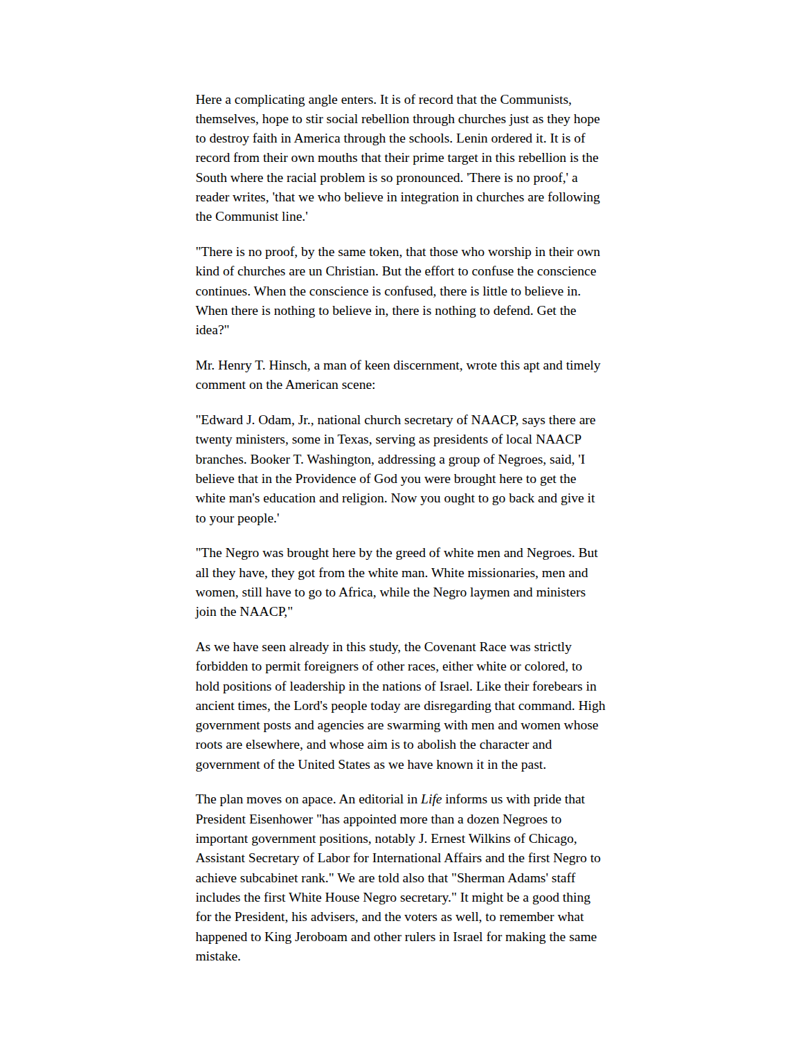Here a complicating angle enters. It is of record that the Communists, themselves, hope to stir social rebellion through churches just as they hope to destroy faith in America through the schools. Lenin ordered it. It is of record from their own mouths that their prime target in this rebellion is the South where the racial problem is so pronounced. 'There is no proof,' a reader writes, 'that we who believe in integration in churches are following the Communist line.'
"There is no proof, by the same token, that those who worship in their own kind of churches are un Christian. But the effort to confuse the conscience continues. When the conscience is confused, there is little to believe in. When there is nothing to believe in, there is nothing to defend. Get the idea?"
Mr. Henry T. Hinsch, a man of keen discernment, wrote this apt and timely comment on the American scene:
"Edward J. Odam, Jr., national church secretary of NAACP, says there are twenty ministers, some in Texas, serving as presidents of local NAACP branches. Booker T. Washington, addressing a group of Negroes, said, 'I believe that in the Providence of God you were brought here to get the white man's education and religion. Now you ought to go back and give it to your people.'
"The Negro was brought here by the greed of white men and Negroes. But all they have, they got from the white man. White missionaries, men and women, still have to go to Africa, while the Negro laymen and ministers join the NAACP,"
As we have seen already in this study, the Covenant Race was strictly forbidden to permit foreigners of other races, either white or colored, to hold positions of leadership in the nations of Israel. Like their forebears in ancient times, the Lord's people today are disregarding that command. High government posts and agencies are swarming with men and women whose roots are elsewhere, and whose aim is to abolish the character and government of the United States as we have known it in the past.
The plan moves on apace. An editorial in Life informs us with pride that President Eisenhower "has appointed more than a dozen Negroes to important government positions, notably J. Ernest Wilkins of Chicago, Assistant Secretary of Labor for International Affairs and the first Negro to achieve subcabinet rank." We are told also that "Sherman Adams' staff includes the first White House Negro secretary." It might be a good thing for the President, his advisers, and the voters as well, to remember what happened to King Jeroboam and other rulers in Israel for making the same mistake.